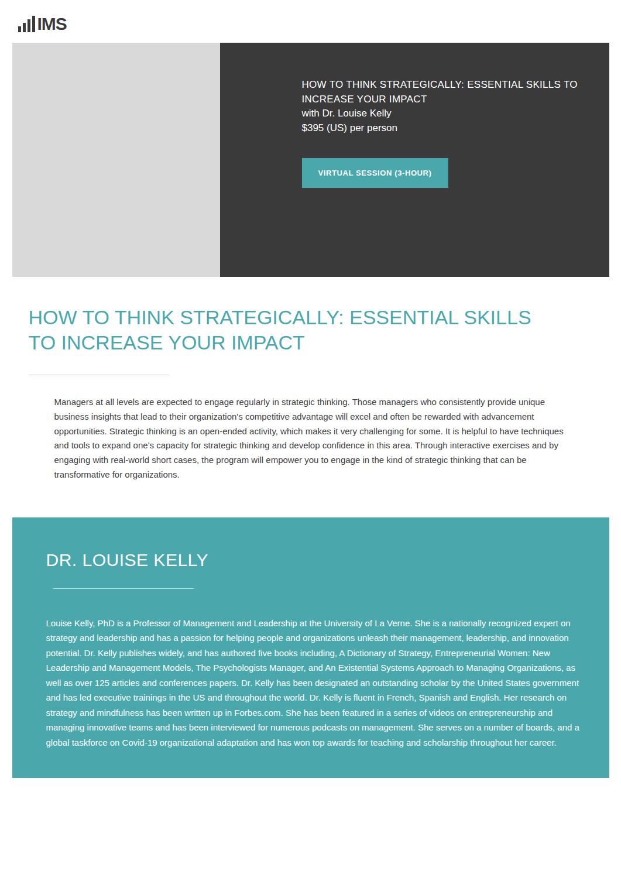IMS
How to Think Strategically: Essential Skills to Increase Your Impact
with Dr. Louise Kelly
$395 (US) per person
VIRTUAL SESSION (3-HOUR)
How to Think Strategically: Essential Skills to Increase Your Impact
Managers at all levels are expected to engage regularly in strategic thinking. Those managers who consistently provide unique business insights that lead to their organization's competitive advantage will excel and often be rewarded with advancement opportunities. Strategic thinking is an open-ended activity, which makes it very challenging for some. It is helpful to have techniques and tools to expand one's capacity for strategic thinking and develop confidence in this area. Through interactive exercises and by engaging with real-world short cases, the program will empower you to engage in the kind of strategic thinking that can be transformative for organizations.
Dr. Louise Kelly
Louise Kelly, PhD is a Professor of Management and Leadership at the University of La Verne. She is a nationally recognized expert on strategy and leadership and has a passion for helping people and organizations unleash their management, leadership, and innovation potential. Dr. Kelly publishes widely, and has authored five books including, A Dictionary of Strategy, Entrepreneurial Women: New Leadership and Management Models, The Psychologists Manager, and An Existential Systems Approach to Managing Organizations, as well as over 125 articles and conferences papers. Dr. Kelly has been designated an outstanding scholar by the United States government and has led executive trainings in the US and throughout the world. Dr. Kelly is fluent in French, Spanish and English. Her research on strategy and mindfulness has been written up in Forbes.com. She has been featured in a series of videos on entrepreneurship and managing innovative teams and has been interviewed for numerous podcasts on management. She serves on a number of boards, and a global taskforce on Covid-19 organizational adaptation and has won top awards for teaching and scholarship throughout her career.